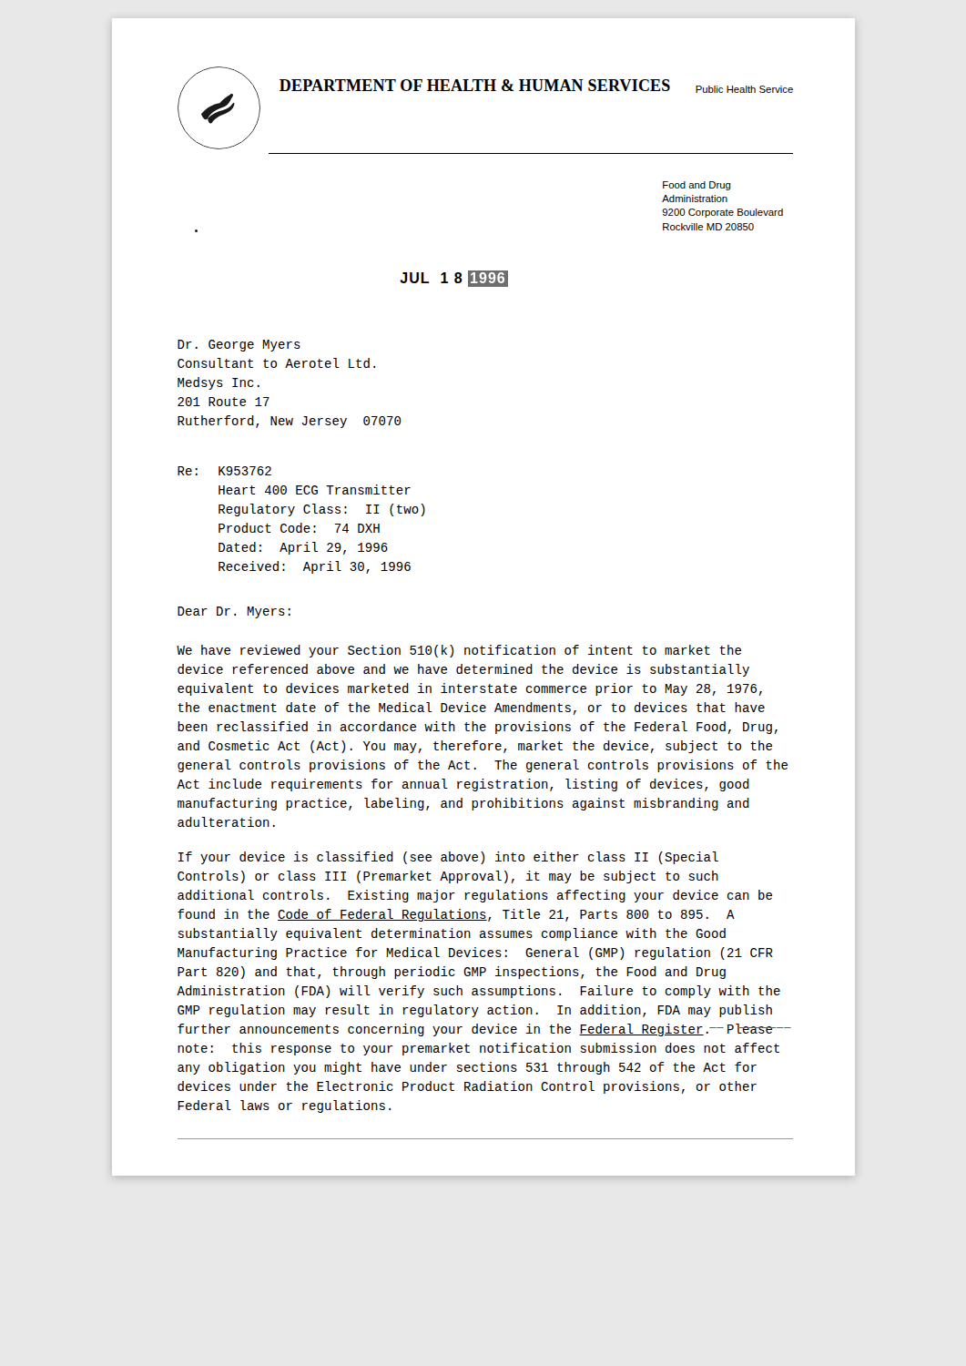DEPARTMENT OF HEALTH & HUMAN SERVICES
Public Health Service
Food and Drug Administration
9200 Corporate Boulevard
Rockville MD 20850
JUL 1 8 1996
Dr. George Myers
Consultant to Aerotel Ltd.
Medsys Inc.
201 Route 17
Rutherford, New Jersey 07070
Re: K953762
Heart 400 ECG Transmitter
Regulatory Class: II (two)
Product Code: 74 DXH
Dated: April 29, 1996
Received: April 30, 1996
Dear Dr. Myers:
We have reviewed your Section 510(k) notification of intent to market the device referenced above and we have determined the device is substantially equivalent to devices marketed in interstate commerce prior to May 28, 1976, the enactment date of the Medical Device Amendments, or to devices that have been reclassified in accordance with the provisions of the Federal Food, Drug, and Cosmetic Act (Act). You may, therefore, market the device, subject to the general controls provisions of the Act. The general controls provisions of the Act include requirements for annual registration, listing of devices, good manufacturing practice, labeling, and prohibitions against misbranding and adulteration.
If your device is classified (see above) into either class II (Special Controls) or class III (Premarket Approval), it may be subject to such additional controls. Existing major regulations affecting your device can be found in the Code of Federal Regulations, Title 21, Parts 800 to 895. A substantially equivalent determination assumes compliance with the Good Manufacturing Practice for Medical Devices: General (GMP) regulation (21 CFR Part 820) and that, through periodic GMP inspections, the Food and Drug Administration (FDA) will verify such assumptions. Failure to comply with the GMP regulation may result in regulatory action. In addition, FDA may publish further announcements concerning your device in the Federal Register. Please note: this response to your premarket notification submission does not affect any obligation you might have under sections 531 through 542 of the Act for devices under the Electronic Product Radiation Control provisions, or other Federal laws or regulations.
—— ———————